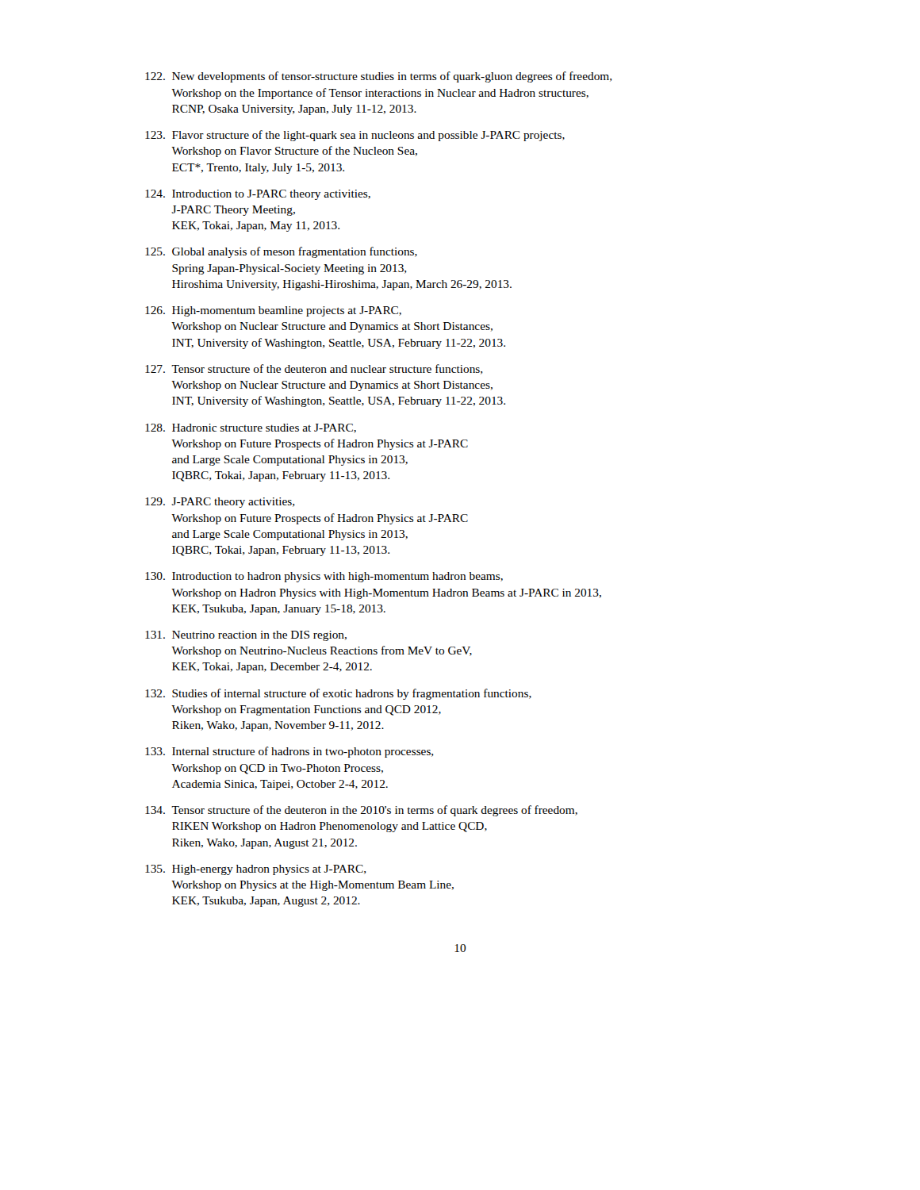122. New developments of tensor-structure studies in terms of quark-gluon degrees of freedom, Workshop on the Importance of Tensor interactions in Nuclear and Hadron structures, RCNP, Osaka University, Japan, July 11-12, 2013.
123. Flavor structure of the light-quark sea in nucleons and possible J-PARC projects, Workshop on Flavor Structure of the Nucleon Sea, ECT*, Trento, Italy, July 1-5, 2013.
124. Introduction to J-PARC theory activities, J-PARC Theory Meeting, KEK, Tokai, Japan, May 11, 2013.
125. Global analysis of meson fragmentation functions, Spring Japan-Physical-Society Meeting in 2013, Hiroshima University, Higashi-Hiroshima, Japan, March 26-29, 2013.
126. High-momentum beamline projects at J-PARC, Workshop on Nuclear Structure and Dynamics at Short Distances, INT, University of Washington, Seattle, USA, February 11-22, 2013.
127. Tensor structure of the deuteron and nuclear structure functions, Workshop on Nuclear Structure and Dynamics at Short Distances, INT, University of Washington, Seattle, USA, February 11-22, 2013.
128. Hadronic structure studies at J-PARC, Workshop on Future Prospects of Hadron Physics at J-PARC and Large Scale Computational Physics in 2013, IQBRC, Tokai, Japan, February 11-13, 2013.
129. J-PARC theory activities, Workshop on Future Prospects of Hadron Physics at J-PARC and Large Scale Computational Physics in 2013, IQBRC, Tokai, Japan, February 11-13, 2013.
130. Introduction to hadron physics with high-momentum hadron beams, Workshop on Hadron Physics with High-Momentum Hadron Beams at J-PARC in 2013, KEK, Tsukuba, Japan, January 15-18, 2013.
131. Neutrino reaction in the DIS region, Workshop on Neutrino-Nucleus Reactions from MeV to GeV, KEK, Tokai, Japan, December 2-4, 2012.
132. Studies of internal structure of exotic hadrons by fragmentation functions, Workshop on Fragmentation Functions and QCD 2012, Riken, Wako, Japan, November 9-11, 2012.
133. Internal structure of hadrons in two-photon processes, Workshop on QCD in Two-Photon Process, Academia Sinica, Taipei, October 2-4, 2012.
134. Tensor structure of the deuteron in the 2010's in terms of quark degrees of freedom, RIKEN Workshop on Hadron Phenomenology and Lattice QCD, Riken, Wako, Japan, August 21, 2012.
135. High-energy hadron physics at J-PARC, Workshop on Physics at the High-Momentum Beam Line, KEK, Tsukuba, Japan, August 2, 2012.
10